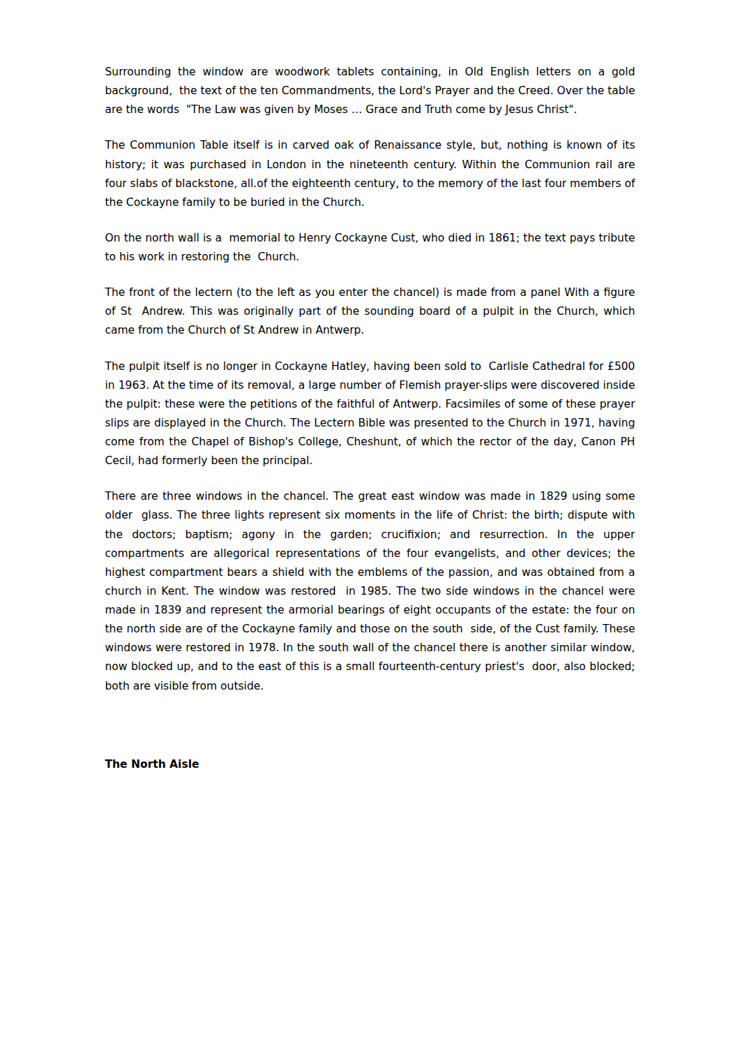Surrounding the window are woodwork tablets containing, in Old English letters on a gold background, the text of the ten Commandments, the Lord's Prayer and the Creed. Over the table are the words "The Law was given by Moses … Grace and Truth come by Jesus Christ".
The Communion Table itself is in carved oak of Renaissance style, but, nothing is known of its history; it was purchased in London in the nineteenth century. Within the Communion rail are four slabs of blackstone, all.of the eighteenth century, to the memory of the last four members of the Cockayne family to be buried in the Church.
On the north wall is a memorial to Henry Cockayne Cust, who died in 1861; the text pays tribute to his work in restoring the Church.
The front of the lectern (to the left as you enter the chancel) is made from a panel With a figure of St Andrew. This was originally part of the sounding board of a pulpit in the Church, which came from the Church of St Andrew in Antwerp.
The pulpit itself is no longer in Cockayne Hatley, having been sold to Carlisle Cathedral for £500 in 1963. At the time of its removal, a large number of Flemish prayer-slips were discovered inside the pulpit: these were the petitions of the faithful of Antwerp. Facsimiles of some of these prayer slips are displayed in the Church. The Lectern Bible was presented to the Church in 1971, having come from the Chapel of Bishop's College, Cheshunt, of which the rector of the day, Canon PH Cecil, had formerly been the principal.
There are three windows in the chancel. The great east window was made in 1829 using some older glass. The three lights represent six moments in the life of Christ: the birth; dispute with the doctors; baptism; agony in the garden; crucifixion; and resurrection. In the upper compartments are allegorical representations of the four evangelists, and other devices; the highest compartment bears a shield with the emblems of the passion, and was obtained from a church in Kent. The window was restored in 1985. The two side windows in the chancel were made in 1839 and represent the armorial bearings of eight occupants of the estate: the four on the north side are of the Cockayne family and those on the south side, of the Cust family. These windows were restored in 1978. In the south wall of the chancel there is another similar window, now blocked up, and to the east of this is a small fourteenth-century priest's door, also blocked; both are visible from outside.
The North Aisle